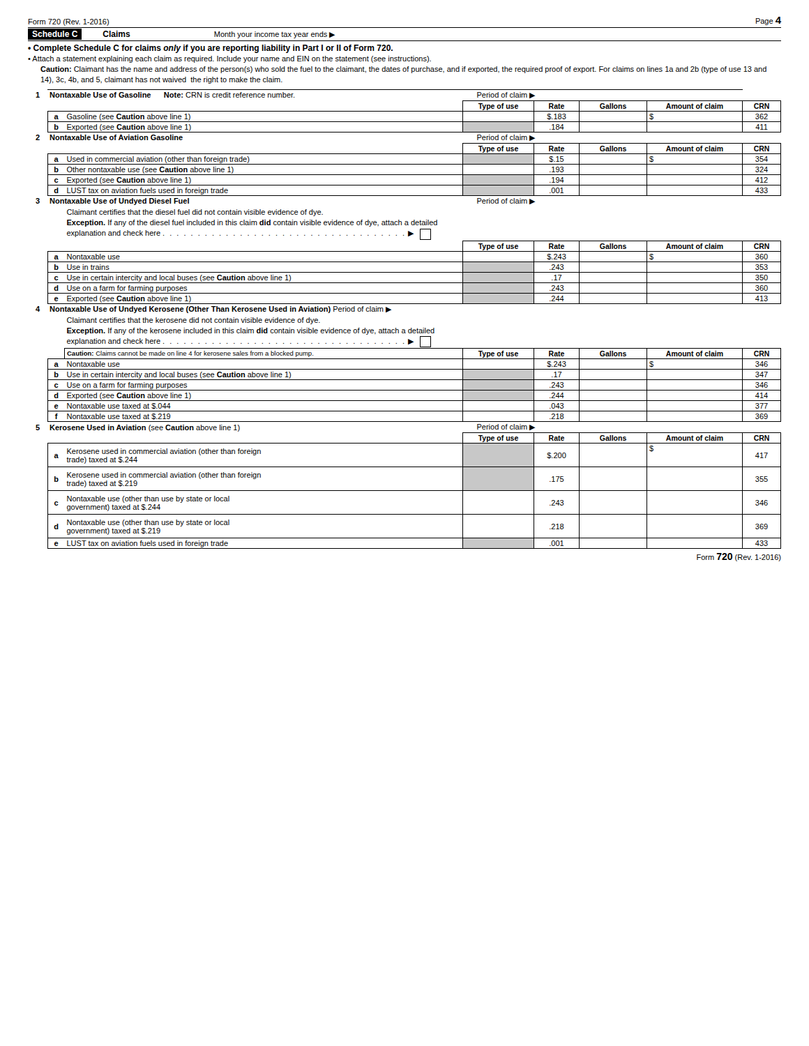Form 720 (Rev. 1-2016)
Page 4
Schedule C Claims Month your income tax year ends ▶
• Complete Schedule C for claims only if you are reporting liability in Part I or II of Form 720.
• Attach a statement explaining each claim as required. Include your name and EIN on the statement (see instructions).
Caution: Claimant has the name and address of the person(s) who sold the fuel to the claimant, the dates of purchase, and if exported, the required proof of export. For claims on lines 1a and 2b (type of use 13 and 14), 3c, 4b, and 5, claimant has not waived the right to make the claim.
| 1 | Nontaxable Use of Gasoline Note: CRN is credit reference number. | Period of claim ▶ | |
| | | | Type of use | Rate | Gallons | Amount of claim | CRN |
| | a | Gasoline (see Caution above line 1) | | $.183 | | $ | 362 |
| | b | Exported (see Caution above line 1) | | .184 | | | 411 |
| 2 | Nontaxable Use of Aviation Gasoline | Period of claim ▶ | |
| | | | Type of use | Rate | Gallons | Amount of claim | CRN |
| | a | Used in commercial aviation (other than foreign trade) | | $.15 | | $ | 354 |
| | b | Other nontaxable use (see Caution above line 1) | | .193 | | | 324 |
| | c | Exported (see Caution above line 1) | | .194 | | | 412 |
| | d | LUST tax on aviation fuels used in foreign trade | | .001 | | | 433 |
| 3 | Nontaxable Use of Undyed Diesel Fuel | Period of claim ▶ | |
| | | Claimant certifies that the diesel fuel did not contain visible evidence of dye. Exception. If any of the diesel fuel included in this claim did contain visible evidence of dye, attach a detailed explanation and check here . . . . . . . . . . . . . . . . . . . . . . . . . . . . . . . . . . . ▶ |
| | | | Type of use | Rate | Gallons | Amount of claim | CRN |
| | a | Nontaxable use | | $.243 | | $ | 360 |
| | b | Use in trains | | .243 | | | 353 |
| | c | Use in certain intercity and local buses (see Caution above line 1) | | .17 | | | 350 |
| | d | Use on a farm for farming purposes | | .243 | | | 360 |
| | e | Exported (see Caution above line 1) | | .244 | | | 413 |
| 4 | Nontaxable Use of Undyed Kerosene (Other Than Kerosene Used in Aviation) Period of claim ▶ | |
| | | Claimant certifies that the kerosene did not contain visible evidence of dye. Exception. If any of the kerosene included in this claim did contain visible evidence of dye, attach a detailed explanation and check here . . . . . . . . . . . . . . . . . . . . . . . . . . . . . . . . . . . ▶ |
| | | Caution: Claims cannot be made on line 4 for kerosene sales from a blocked pump. | Type of use | Rate | Gallons | Amount of claim | CRN |
| | a | Nontaxable use | | $.243 | | $ | 346 |
| | b | Use in certain intercity and local buses (see Caution above line 1) | | .17 | | | 347 |
| | c | Use on a farm for farming purposes | | .243 | | | 346 |
| | d | Exported (see Caution above line 1) | | .244 | | | 414 |
| | e | Nontaxable use taxed at $.044 | | .043 | | | 377 |
| | f | Nontaxable use taxed at $.219 | | .218 | | | 369 |
| 5 | Kerosene Used in Aviation (see Caution above line 1) | Period of claim ▶ | |
| | | | Type of use | Rate | Gallons | Amount of claim | CRN |
| | a | Kerosene used in commercial aviation (other than foreign trade) taxed at $.244 | | $.200 | | $ | 417 |
| | b | Kerosene used in commercial aviation (other than foreign trade) taxed at $.219 | | .175 | | | 355 |
| | c | Nontaxable use (other than use by state or local government) taxed at $.244 | | .243 | | | 346 |
| | d | Nontaxable use (other than use by state or local government) taxed at $.219 | | .218 | | | 369 |
| | e | LUST tax on aviation fuels used in foreign trade | | .001 | | | 433 |
Form 720 (Rev. 1-2016)